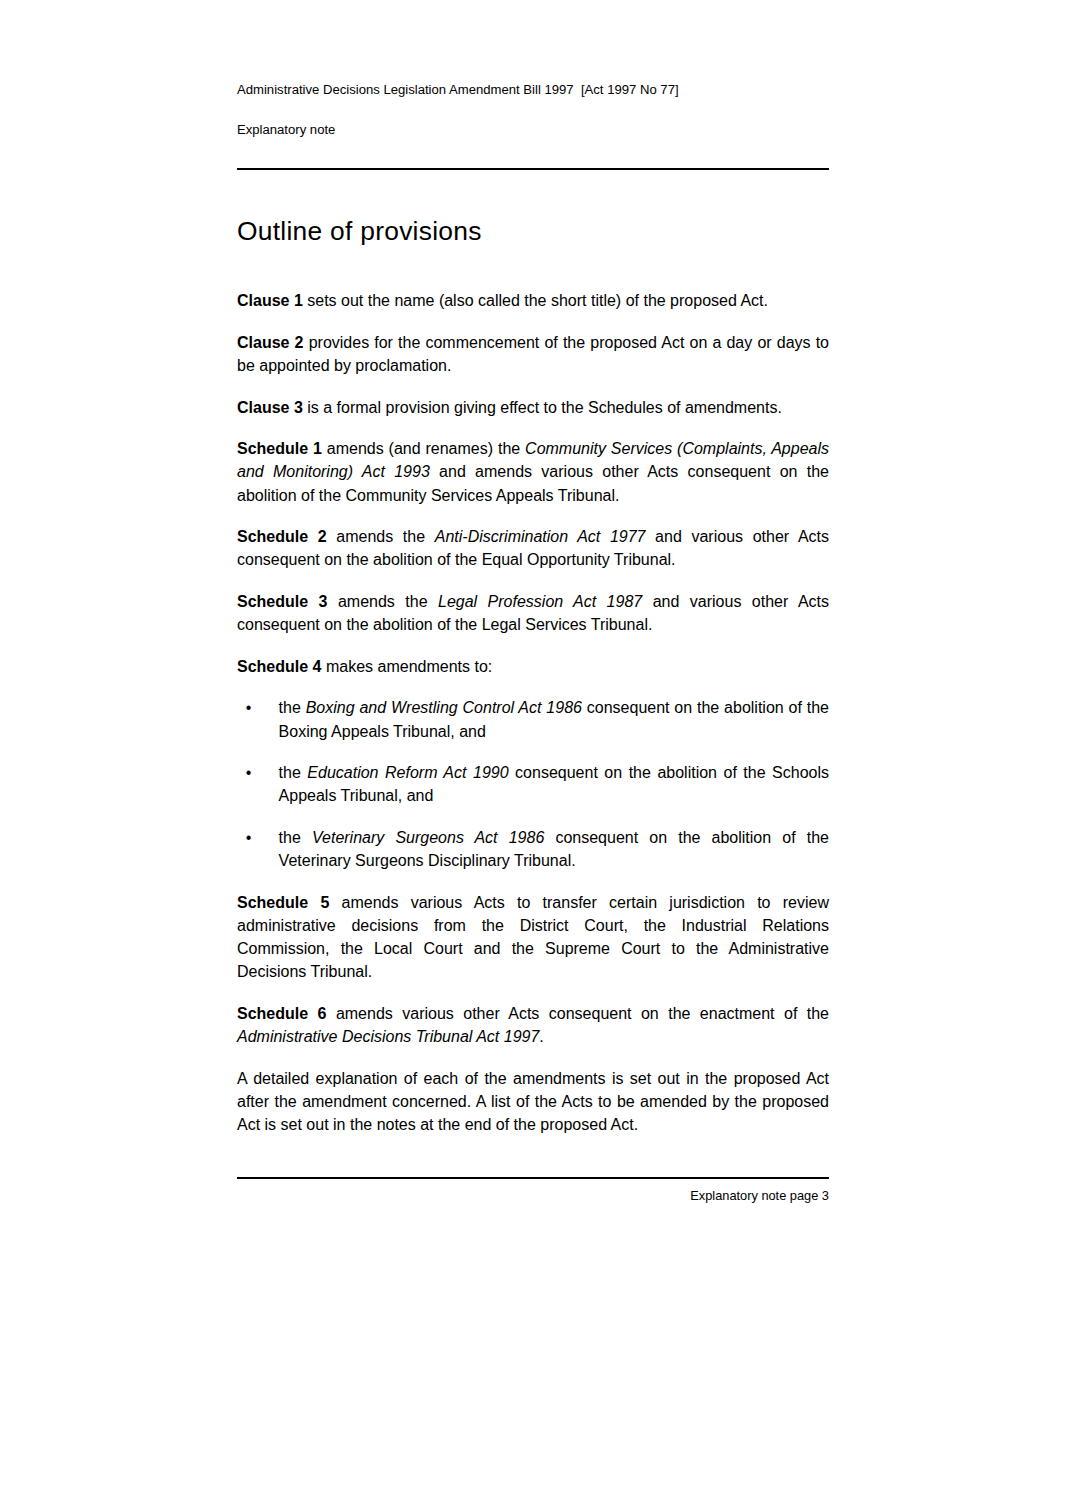Administrative Decisions Legislation Amendment Bill 1997 [Act 1997 No 77]
Explanatory note
Outline of provisions
Clause 1 sets out the name (also called the short title) of the proposed Act.
Clause 2 provides for the commencement of the proposed Act on a day or days to be appointed by proclamation.
Clause 3 is a formal provision giving effect to the Schedules of amendments.
Schedule 1 amends (and renames) the Community Services (Complaints, Appeals and Monitoring) Act 1993 and amends various other Acts consequent on the abolition of the Community Services Appeals Tribunal.
Schedule 2 amends the Anti-Discrimination Act 1977 and various other Acts consequent on the abolition of the Equal Opportunity Tribunal.
Schedule 3 amends the Legal Profession Act 1987 and various other Acts consequent on the abolition of the Legal Services Tribunal.
Schedule 4 makes amendments to:
the Boxing and Wrestling Control Act 1986 consequent on the abolition of the Boxing Appeals Tribunal, and
the Education Reform Act 1990 consequent on the abolition of the Schools Appeals Tribunal, and
the Veterinary Surgeons Act 1986 consequent on the abolition of the Veterinary Surgeons Disciplinary Tribunal.
Schedule 5 amends various Acts to transfer certain jurisdiction to review administrative decisions from the District Court, the Industrial Relations Commission, the Local Court and the Supreme Court to the Administrative Decisions Tribunal.
Schedule 6 amends various other Acts consequent on the enactment of the Administrative Decisions Tribunal Act 1997.
A detailed explanation of each of the amendments is set out in the proposed Act after the amendment concerned. A list of the Acts to be amended by the proposed Act is set out in the notes at the end of the proposed Act.
Explanatory note page 3